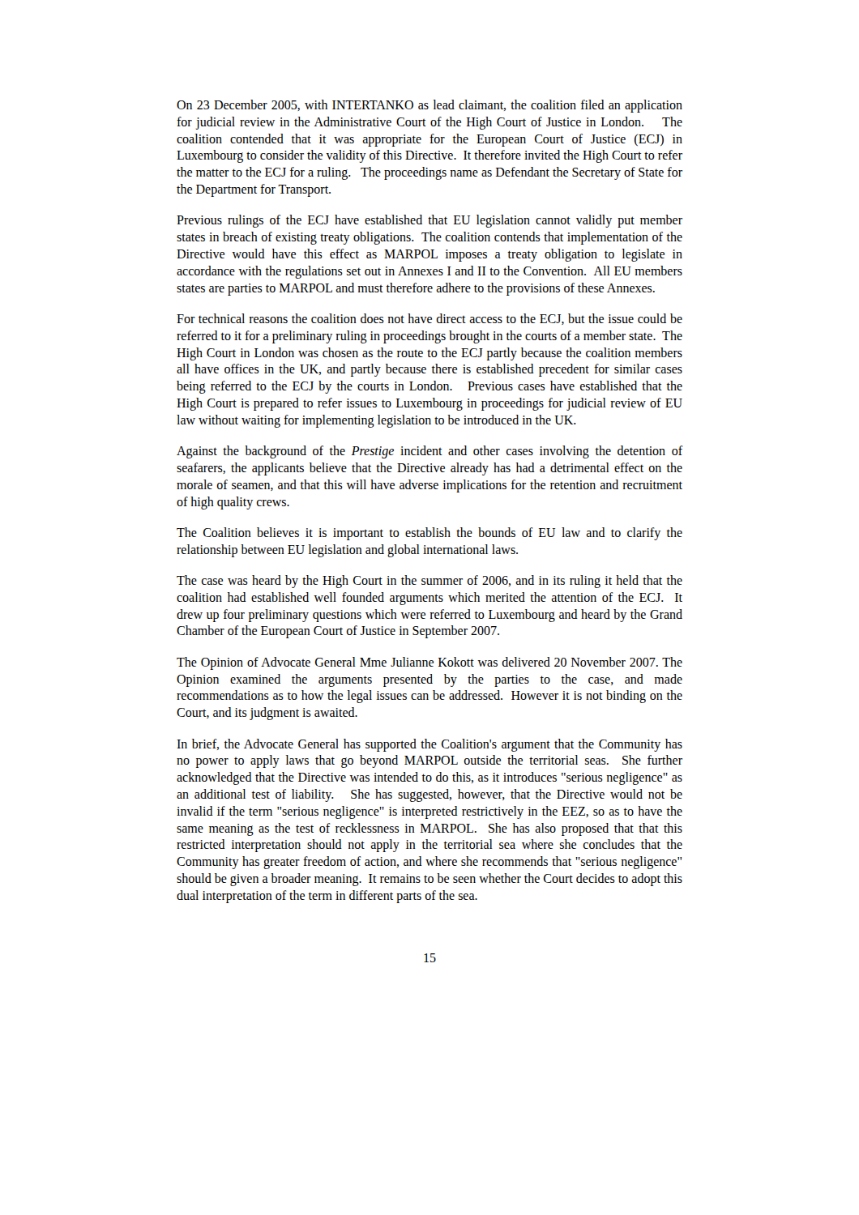On 23 December 2005, with INTERTANKO as lead claimant, the coalition filed an application for judicial review in the Administrative Court of the High Court of Justice in London. The coalition contended that it was appropriate for the European Court of Justice (ECJ) in Luxembourg to consider the validity of this Directive. It therefore invited the High Court to refer the matter to the ECJ for a ruling. The proceedings name as Defendant the Secretary of State for the Department for Transport.
Previous rulings of the ECJ have established that EU legislation cannot validly put member states in breach of existing treaty obligations. The coalition contends that implementation of the Directive would have this effect as MARPOL imposes a treaty obligation to legislate in accordance with the regulations set out in Annexes I and II to the Convention. All EU members states are parties to MARPOL and must therefore adhere to the provisions of these Annexes.
For technical reasons the coalition does not have direct access to the ECJ, but the issue could be referred to it for a preliminary ruling in proceedings brought in the courts of a member state. The High Court in London was chosen as the route to the ECJ partly because the coalition members all have offices in the UK, and partly because there is established precedent for similar cases being referred to the ECJ by the courts in London. Previous cases have established that the High Court is prepared to refer issues to Luxembourg in proceedings for judicial review of EU law without waiting for implementing legislation to be introduced in the UK.
Against the background of the Prestige incident and other cases involving the detention of seafarers, the applicants believe that the Directive already has had a detrimental effect on the morale of seamen, and that this will have adverse implications for the retention and recruitment of high quality crews.
The Coalition believes it is important to establish the bounds of EU law and to clarify the relationship between EU legislation and global international laws.
The case was heard by the High Court in the summer of 2006, and in its ruling it held that the coalition had established well founded arguments which merited the attention of the ECJ. It drew up four preliminary questions which were referred to Luxembourg and heard by the Grand Chamber of the European Court of Justice in September 2007.
The Opinion of Advocate General Mme Julianne Kokott was delivered 20 November 2007. The Opinion examined the arguments presented by the parties to the case, and made recommendations as to how the legal issues can be addressed. However it is not binding on the Court, and its judgment is awaited.
In brief, the Advocate General has supported the Coalition's argument that the Community has no power to apply laws that go beyond MARPOL outside the territorial seas. She further acknowledged that the Directive was intended to do this, as it introduces "serious negligence" as an additional test of liability. She has suggested, however, that the Directive would not be invalid if the term "serious negligence" is interpreted restrictively in the EEZ, so as to have the same meaning as the test of recklessness in MARPOL. She has also proposed that that this restricted interpretation should not apply in the territorial sea where she concludes that the Community has greater freedom of action, and where she recommends that "serious negligence" should be given a broader meaning. It remains to be seen whether the Court decides to adopt this dual interpretation of the term in different parts of the sea.
15